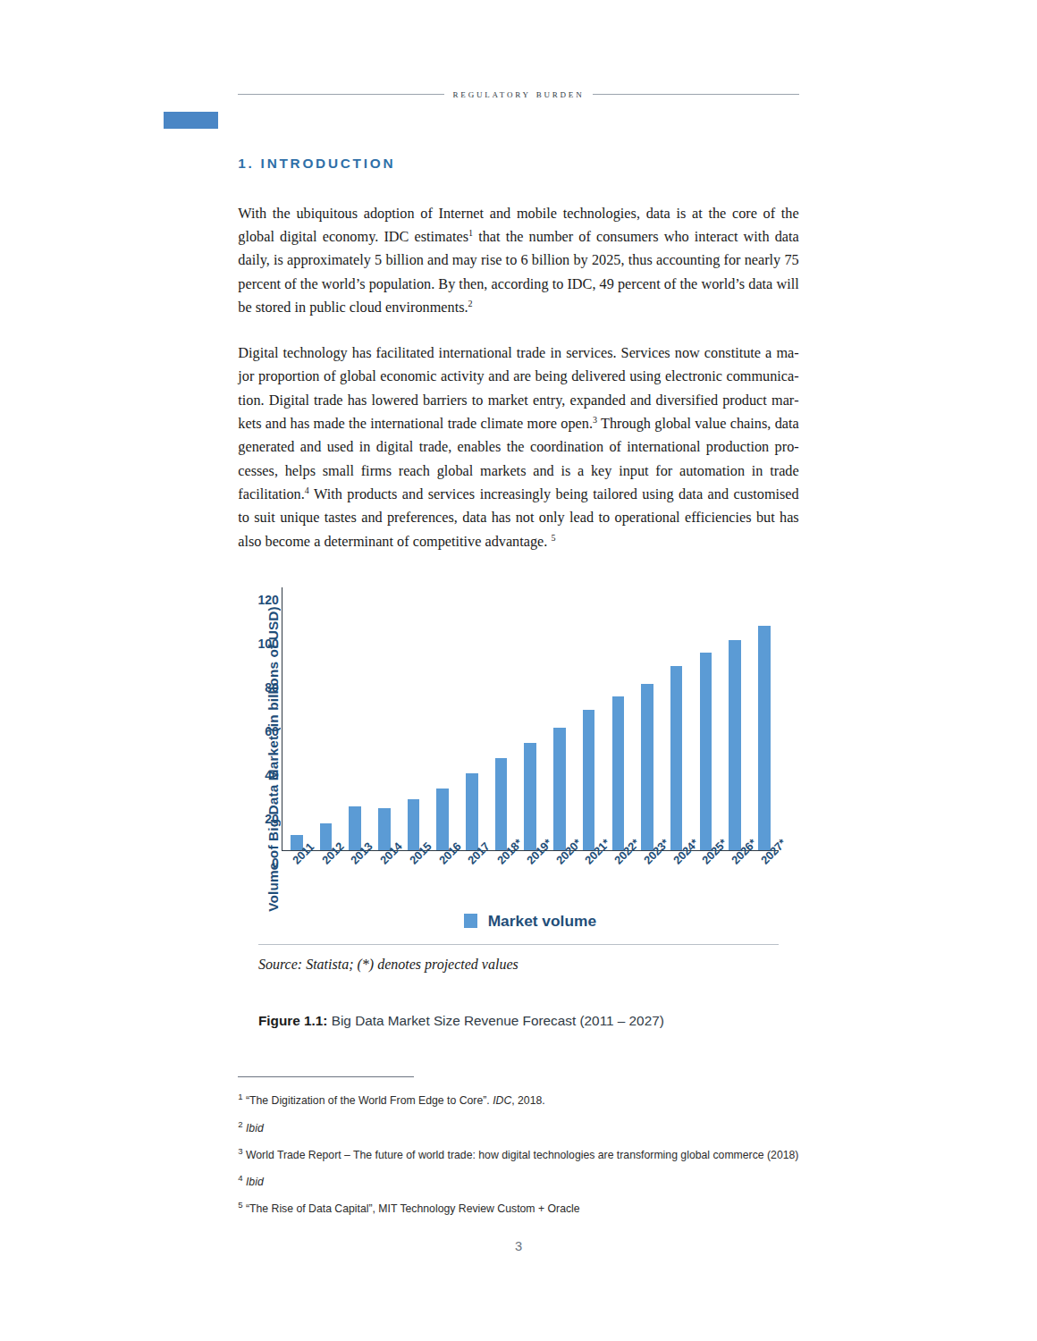Regulatory Burden
1. Introduction
With the ubiquitous adoption of Internet and mobile technologies, data is at the core of the global digital economy. IDC estimates1 that the number of consumers who interact with data daily, is approximately 5 billion and may rise to 6 billion by 2025, thus accounting for nearly 75 percent of the world’s population. By then, according to IDC, 49 percent of the world’s data will be stored in public cloud environments.2
Digital technology has facilitated international trade in services. Services now constitute a major proportion of global economic activity and are being delivered using electronic communication. Digital trade has lowered barriers to market entry, expanded and diversified product markets and has made the international trade climate more open.3 Through global value chains, data generated and used in digital trade, enables the coordination of international production processes, helps small firms reach global markets and is a key input for automation in trade facilitation.4 With products and services increasingly being tailored using data and customised to suit unique tastes and preferences, data has not only lead to operational efficiencies but has also become a determinant of competitive advantage. 5
Volume of Big Data Market (in billions of USD)
120 100 80 60 40 20 0
2011 2012 2013 2014 2015 2016 2017 2018* 2019* 2020* 2021* 2022* 2023* 2024* 2025* 2026* 2027*
Market volume
Source: Statista; (*) denotes projected values
Figure 1.1: Big Data Market Size Revenue Forecast (2011 – 2027)
1“The Digitization of the World From Edge to Core”. IDC, 2018.
2 Ibid
3 World Trade Report – The future of world trade: how digital technologies are transforming global commerce (2018)
4 Ibid
5“The Rise of Data Capital”, MIT Technology Review Custom + Oracle
3